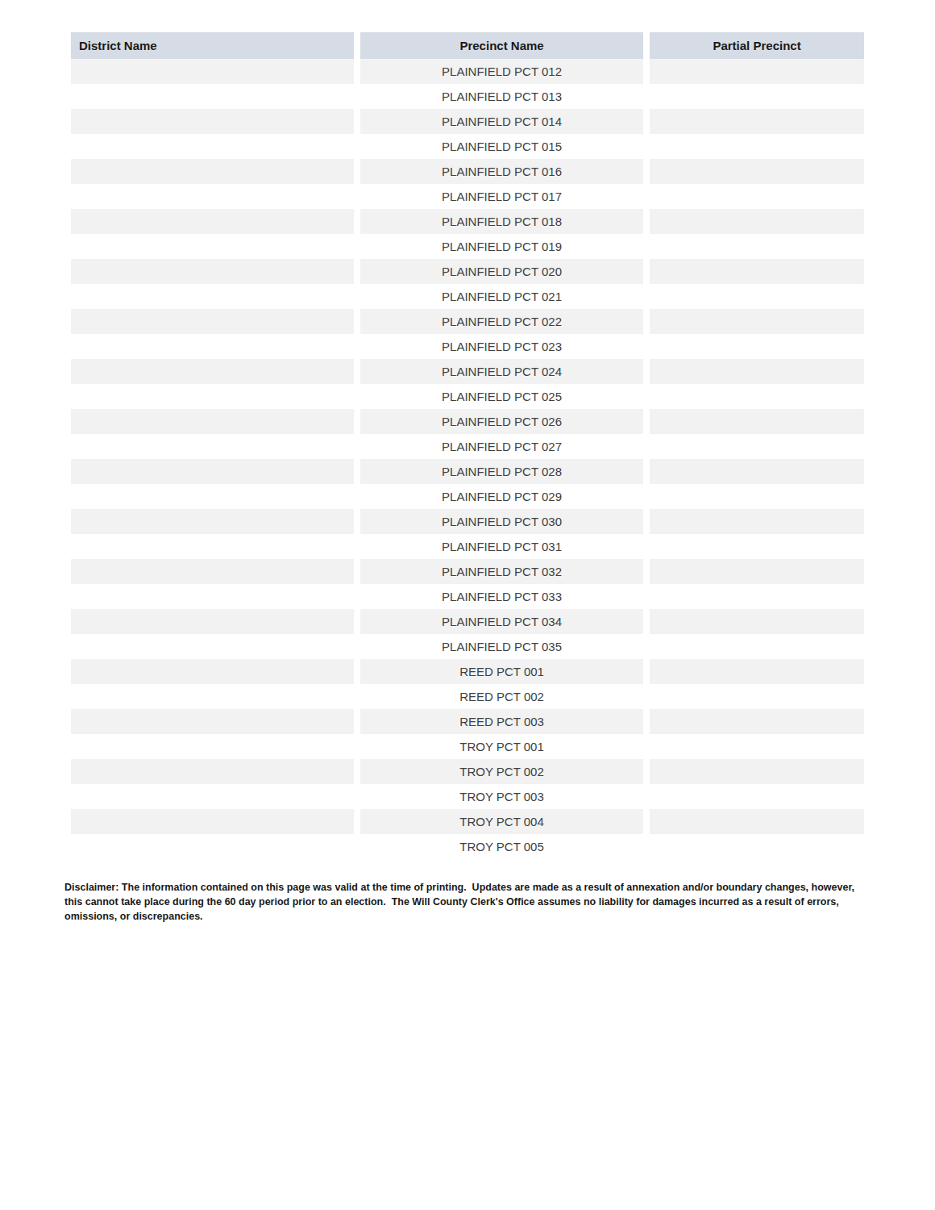| District Name | Precinct Name | Partial Precinct |
| --- | --- | --- |
| | PLAINFIELD PCT 012 | |
| | PLAINFIELD PCT 013 | |
| | PLAINFIELD PCT 014 | |
| | PLAINFIELD PCT 015 | |
| | PLAINFIELD PCT 016 | |
| | PLAINFIELD PCT 017 | |
| | PLAINFIELD PCT 018 | |
| | PLAINFIELD PCT 019 | |
| | PLAINFIELD PCT 020 | |
| | PLAINFIELD PCT 021 | |
| | PLAINFIELD PCT 022 | |
| | PLAINFIELD PCT 023 | |
| | PLAINFIELD PCT 024 | |
| | PLAINFIELD PCT 025 | |
| | PLAINFIELD PCT 026 | |
| | PLAINFIELD PCT 027 | |
| | PLAINFIELD PCT 028 | |
| | PLAINFIELD PCT 029 | |
| | PLAINFIELD PCT 030 | |
| | PLAINFIELD PCT 031 | |
| | PLAINFIELD PCT 032 | |
| | PLAINFIELD PCT 033 | |
| | PLAINFIELD PCT 034 | |
| | PLAINFIELD PCT 035 | |
| | REED PCT 001 | |
| | REED PCT 002 | |
| | REED PCT 003 | |
| | TROY PCT 001 | |
| | TROY PCT 002 | |
| | TROY PCT 003 | |
| | TROY PCT 004 | |
| | TROY PCT 005 | |
Disclaimer: The information contained on this page was valid at the time of printing. Updates are made as a result of annexation and/or boundary changes, however, this cannot take place during the 60 day period prior to an election. The Will County Clerk's Office assumes no liability for damages incurred as a result of errors, omissions, or discrepancies.